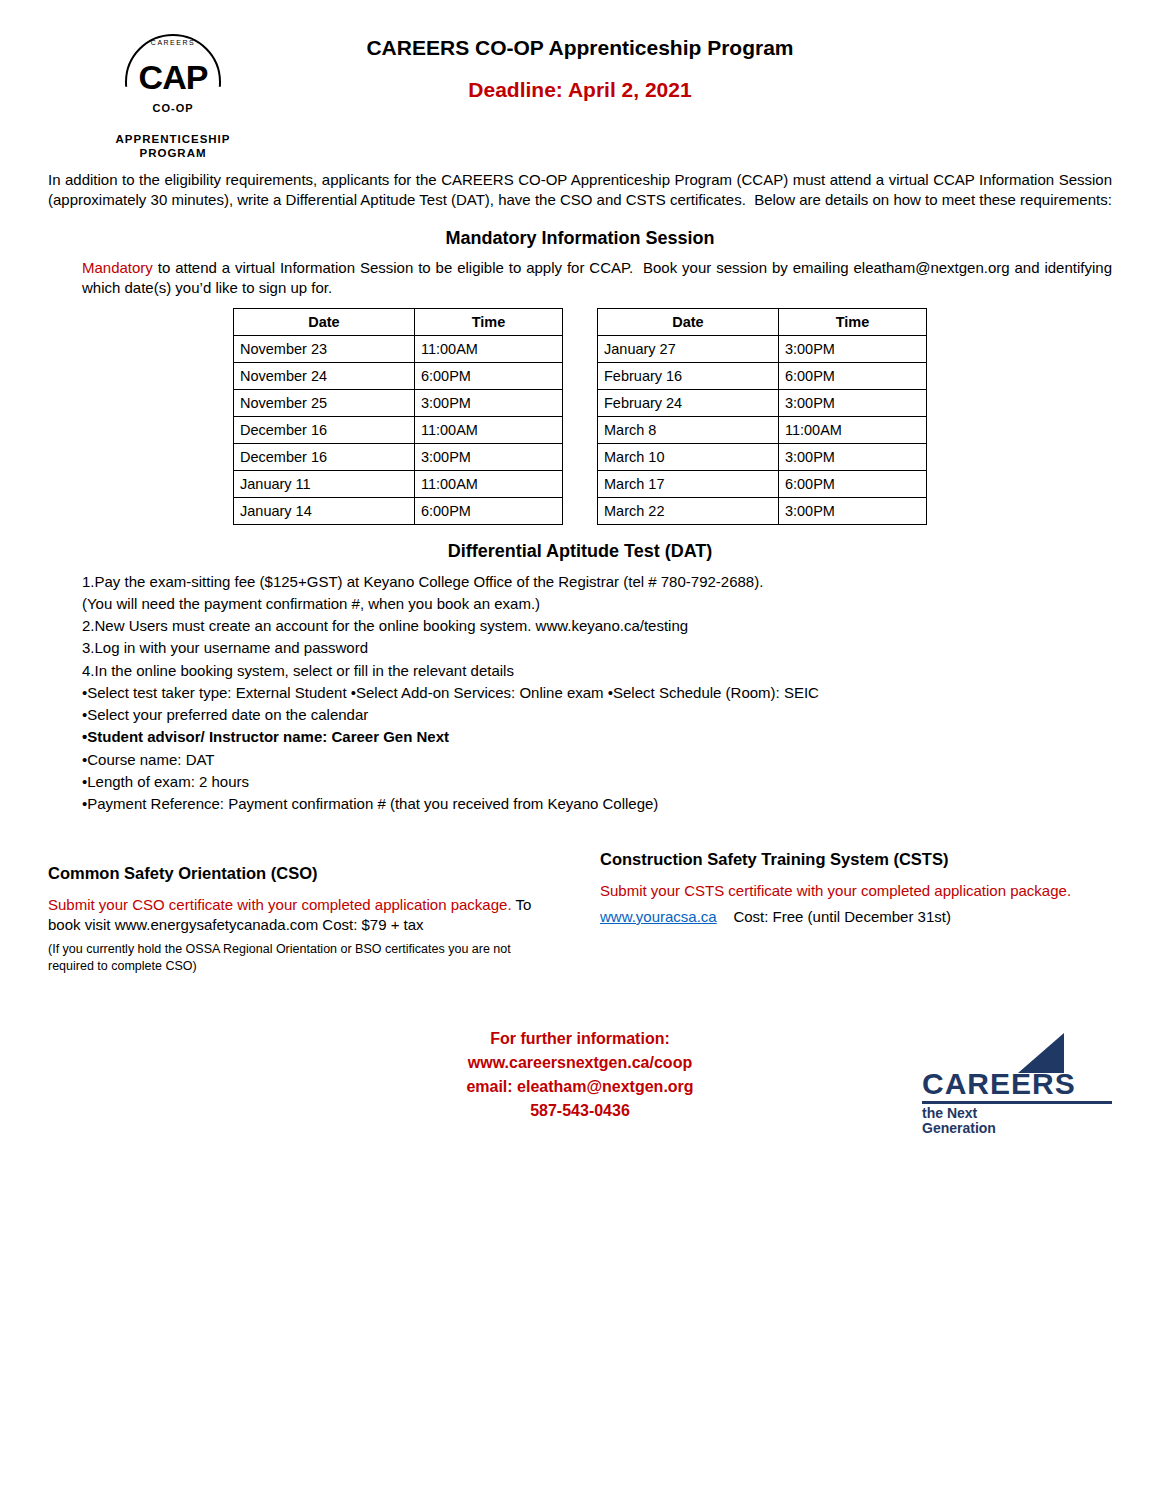CAREERS
CAP
CO-OP
APPRENTICESHIP
PROGRAM
CAREERS CO-OP Apprenticeship Program
Deadline: April 2, 2021
In addition to the eligibility requirements, applicants for the CAREERS CO-OP Apprenticeship Program (CCAP) must attend a virtual CCAP Information Session (approximately 30 minutes), write a Differential Aptitude Test (DAT), have the CSO and CSTS certificates. Below are details on how to meet these requirements:
Mandatory Information Session
Mandatory to attend a virtual Information Session to be eligible to apply for CCAP. Book your session by emailing eleatham@nextgen.org and identifying which date(s) you’d like to sign up for.
| Date | Time |
| --- | --- |
| November 23 | 11:00AM |
| November 24 | 6:00PM |
| November 25 | 3:00PM |
| December 16 | 11:00AM |
| December 16 | 3:00PM |
| January 11 | 11:00AM |
| January 14 | 6:00PM |
| Date | Time |
| --- | --- |
| January 27 | 3:00PM |
| February 16 | 6:00PM |
| February 24 | 3:00PM |
| March 8 | 11:00AM |
| March 10 | 3:00PM |
| March 17 | 6:00PM |
| March 22 | 3:00PM |
Differential Aptitude Test (DAT)
1.Pay the exam-sitting fee ($125+GST) at Keyano College Office of the Registrar (tel # 780-792-2688).
(You will need the payment confirmation #, when you book an exam.)
2.New Users must create an account for the online booking system. www.keyano.ca/testing
3.Log in with your username and password
4.In the online booking system, select or fill in the relevant details
•Select test taker type: External Student •Select Add-on Services: Online exam •Select Schedule (Room): SEIC
•Select your preferred date on the calendar
•Student advisor/ Instructor name: Career Gen Next
•Course name: DAT
•Length of exam: 2 hours
•Payment Reference: Payment confirmation # (that you received from Keyano College)
Common Safety Orientation (CSO)
Submit your CSO certificate with your completed application package. To book visit www.energysafetycanada.com Cost: $79 + tax
(If you currently hold the OSSA Regional Orientation or BSO certificates you are not required to complete CSO)
Construction Safety Training System (CSTS)
Submit your CSTS certificate with your completed application package.
www.youracsa.ca Cost: Free (until December 31st)
For further information:
www.careersnextgen.ca/coop
email: eleatham@nextgen.org
587-543-0436
CAREERS
the Next
Generation